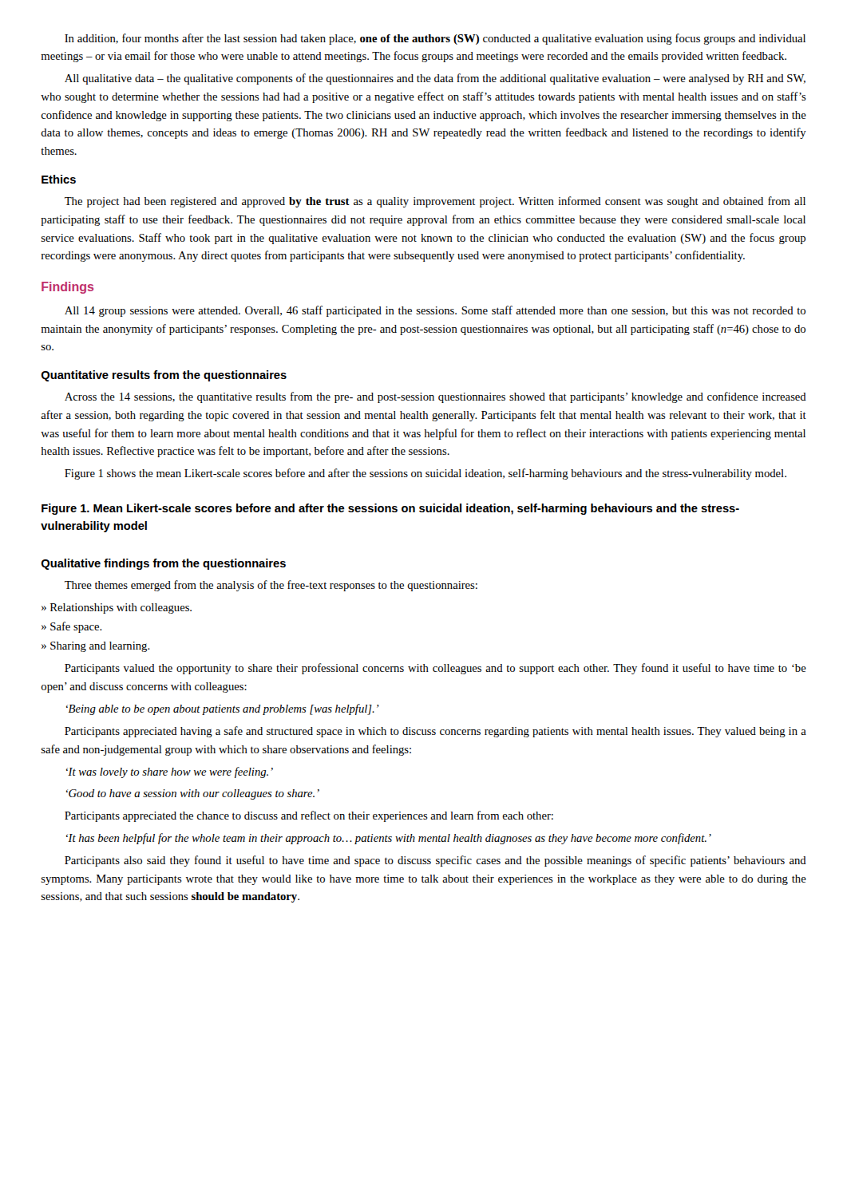In addition, four months after the last session had taken place, one of the authors (SW) conducted a qualitative evaluation using focus groups and individual meetings – or via email for those who were unable to attend meetings. The focus groups and meetings were recorded and the emails provided written feedback.
All qualitative data – the qualitative components of the questionnaires and the data from the additional qualitative evaluation – were analysed by RH and SW, who sought to determine whether the sessions had had a positive or a negative effect on staff’s attitudes towards patients with mental health issues and on staff’s confidence and knowledge in supporting these patients. The two clinicians used an inductive approach, which involves the researcher immersing themselves in the data to allow themes, concepts and ideas to emerge (Thomas 2006). RH and SW repeatedly read the written feedback and listened to the recordings to identify themes.
Ethics
The project had been registered and approved by the trust as a quality improvement project. Written informed consent was sought and obtained from all participating staff to use their feedback. The questionnaires did not require approval from an ethics committee because they were considered small-scale local service evaluations. Staff who took part in the qualitative evaluation were not known to the clinician who conducted the evaluation (SW) and the focus group recordings were anonymous. Any direct quotes from participants that were subsequently used were anonymised to protect participants’ confidentiality.
Findings
All 14 group sessions were attended. Overall, 46 staff participated in the sessions. Some staff attended more than one session, but this was not recorded to maintain the anonymity of participants’ responses. Completing the pre- and post-session questionnaires was optional, but all participating staff (n=46) chose to do so.
Quantitative results from the questionnaires
Across the 14 sessions, the quantitative results from the pre- and post-session questionnaires showed that participants’ knowledge and confidence increased after a session, both regarding the topic covered in that session and mental health generally. Participants felt that mental health was relevant to their work, that it was useful for them to learn more about mental health conditions and that it was helpful for them to reflect on their interactions with patients experiencing mental health issues. Reflective practice was felt to be important, before and after the sessions.
Figure 1 shows the mean Likert-scale scores before and after the sessions on suicidal ideation, self-harming behaviours and the stress-vulnerability model.
Figure 1. Mean Likert-scale scores before and after the sessions on suicidal ideation, self-harming behaviours and the stress-vulnerability model
Qualitative findings from the questionnaires
Three themes emerged from the analysis of the free-text responses to the questionnaires:
Relationships with colleagues.
Safe space.
Sharing and learning.
Participants valued the opportunity to share their professional concerns with colleagues and to support each other. They found it useful to have time to ‘be open’ and discuss concerns with colleagues:
‘Being able to be open about patients and problems [was helpful].’
Participants appreciated having a safe and structured space in which to discuss concerns regarding patients with mental health issues. They valued being in a safe and non-judgemental group with which to share observations and feelings:
‘It was lovely to share how we were feeling.’
‘Good to have a session with our colleagues to share.’
Participants appreciated the chance to discuss and reflect on their experiences and learn from each other:
‘It has been helpful for the whole team in their approach to… patients with mental health diagnoses as they have become more confident.’
Participants also said they found it useful to have time and space to discuss specific cases and the possible meanings of specific patients’ behaviours and symptoms. Many participants wrote that they would like to have more time to talk about their experiences in the workplace as they were able to do during the sessions, and that such sessions should be mandatory.